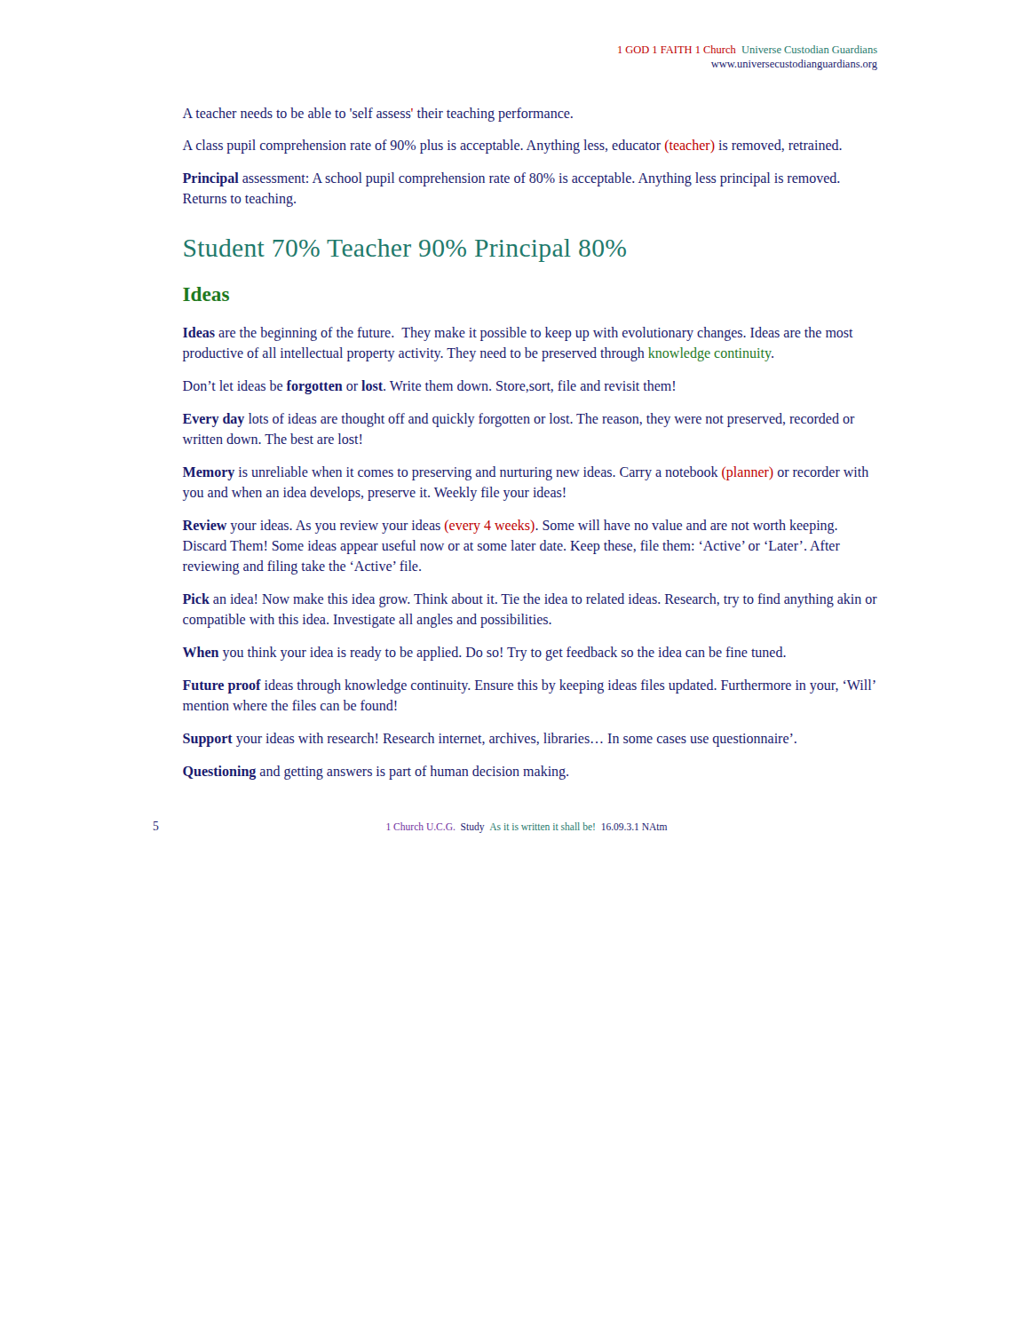1 GOD 1 FAITH 1 Church Universe Custodian Guardians
www.universecustodianguardians.org
A teacher needs to be able to 'self assess' their teaching performance.
A class pupil comprehension rate of 90% plus is acceptable. Anything less, educator (teacher) is removed, retrained.
Principal assessment: A school pupil comprehension rate of 80% is acceptable. Anything less principal is removed. Returns to teaching.
Student 70% Teacher 90% Principal 80%
Ideas
Ideas are the beginning of the future. They make it possible to keep up with evolutionary changes. Ideas are the most productive of all intellectual property activity. They need to be preserved through knowledge continuity.
Don’t let ideas be forgotten or lost. Write them down. Store,sort, file and revisit them!
Every day lots of ideas are thought off and quickly forgotten or lost. The reason, they were not preserved, recorded or written down. The best are lost!
Memory is unreliable when it comes to preserving and nurturing new ideas. Carry a notebook (planner) or recorder with you and when an idea develops, preserve it. Weekly file your ideas!
Review your ideas. As you review your ideas (every 4 weeks). Some will have no value and are not worth keeping. Discard Them! Some ideas appear useful now or at some later date. Keep these, file them: ‘Active’ or ‘Later’. After reviewing and filing take the ‘Active’ file.
Pick an idea! Now make this idea grow. Think about it. Tie the idea to related ideas. Research, try to find anything akin or compatible with this idea. Investigate all angles and possibilities.
When you think your idea is ready to be applied. Do so! Try to get feedback so the idea can be fine tuned.
Future proof ideas through knowledge continuity. Ensure this by keeping ideas files updated. Furthermore in your, ‘Will’ mention where the files can be found!
Support your ideas with research! Research internet, archives, libraries… In some cases use questionnaire’.
Questioning and getting answers is part of human decision making.
5 1 Church U.C.G. Study As it is written it shall be! 16.09.3.1 NAtm